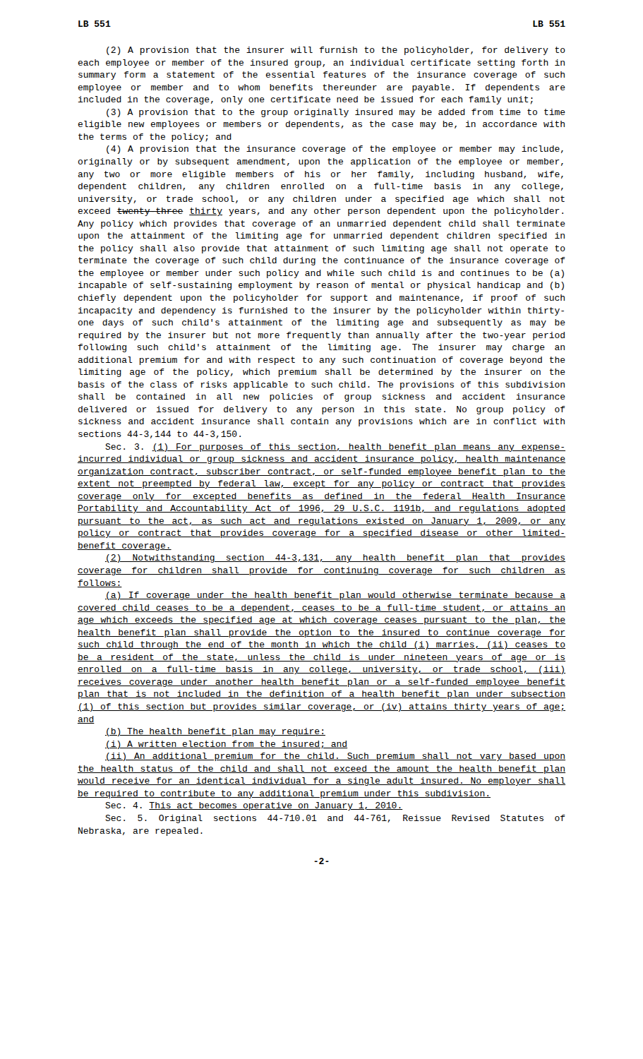LB 551 LB 551
(2) A provision that the insurer will furnish to the policyholder, for delivery to each employee or member of the insured group, an individual certificate setting forth in summary form a statement of the essential features of the insurance coverage of such employee or member and to whom benefits thereunder are payable. If dependents are included in the coverage, only one certificate need be issued for each family unit;
(3) A provision that to the group originally insured may be added from time to time eligible new employees or members or dependents, as the case may be, in accordance with the terms of the policy; and
(4) A provision that the insurance coverage of the employee or member may include, originally or by subsequent amendment, upon the application of the employee or member, any two or more eligible members of his or her family, including husband, wife, dependent children, any children enrolled on a full-time basis in any college, university, or trade school, or any children under a specified age which shall not exceed twenty-three thirty years, and any other person dependent upon the policyholder. Any policy which provides that coverage of an unmarried dependent child shall terminate upon the attainment of the limiting age for unmarried dependent children specified in the policy shall also provide that attainment of such limiting age shall not operate to terminate the coverage of such child during the continuance of the insurance coverage of the employee or member under such policy and while such child is and continues to be (a) incapable of self-sustaining employment by reason of mental or physical handicap and (b) chiefly dependent upon the policyholder for support and maintenance, if proof of such incapacity and dependency is furnished to the insurer by the policyholder within thirty-one days of such child's attainment of the limiting age and subsequently as may be required by the insurer but not more frequently than annually after the two-year period following such child's attainment of the limiting age. The insurer may charge an additional premium for and with respect to any such continuation of coverage beyond the limiting age of the policy, which premium shall be determined by the insurer on the basis of the class of risks applicable to such child. The provisions of this subdivision shall be contained in all new policies of group sickness and accident insurance delivered or issued for delivery to any person in this state. No group policy of sickness and accident insurance shall contain any provisions which are in conflict with sections 44-3,144 to 44-3,150.
Sec. 3. (1) For purposes of this section, health benefit plan means any expense-incurred individual or group sickness and accident insurance policy, health maintenance organization contract, subscriber contract, or self-funded employee benefit plan to the extent not preempted by federal law, except for any policy or contract that provides coverage only for excepted benefits as defined in the federal Health Insurance Portability and Accountability Act of 1996, 29 U.S.C. 1191b, and regulations adopted pursuant to the act, as such act and regulations existed on January 1, 2009, or any policy or contract that provides coverage for a specified disease or other limited-benefit coverage.
(2) Notwithstanding section 44-3,131, any health benefit plan that provides coverage for children shall provide for continuing coverage for such children as follows:
(a) If coverage under the health benefit plan would otherwise terminate because a covered child ceases to be a dependent, ceases to be a full-time student, or attains an age which exceeds the specified age at which coverage ceases pursuant to the plan, the health benefit plan shall provide the option to the insured to continue coverage for such child through the end of the month in which the child (i) marries, (ii) ceases to be a resident of the state, unless the child is under nineteen years of age or is enrolled on a full-time basis in any college, university, or trade school, (iii) receives coverage under another health benefit plan or a self-funded employee benefit plan that is not included in the definition of a health benefit plan under subsection (1) of this section but provides similar coverage, or (iv) attains thirty years of age; and
(b) The health benefit plan may require:
(i) A written election from the insured; and
(ii) An additional premium for the child. Such premium shall not vary based upon the health status of the child and shall not exceed the amount the health benefit plan would receive for an identical individual for a single adult insured. No employer shall be required to contribute to any additional premium under this subdivision.
Sec. 4. This act becomes operative on January 1, 2010.
Sec. 5. Original sections 44-710.01 and 44-761, Reissue Revised Statutes of Nebraska, are repealed.
-2-